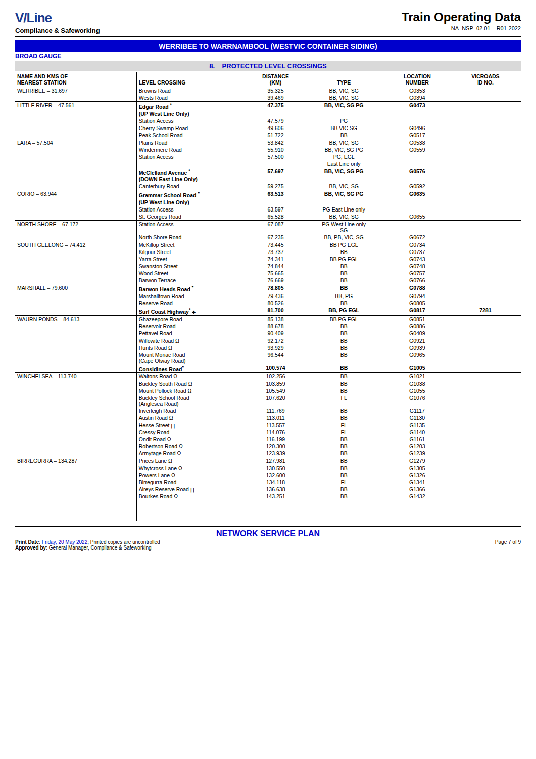V/Line
Compliance & Safeworking
Train Operating Data
NA_NSP_02.01 – R01-2022
WERRIBEE TO WARRNAMBOOL (WESTVIC CONTAINER SIDING)
BROAD GAUGE
8. PROTECTED LEVEL CROSSINGS
| NAME AND KMS OF NEAREST STATION | LEVEL CROSSING | DISTANCE (KM) | TYPE | LOCATION NUMBER | VICROADS ID NO. |
| --- | --- | --- | --- | --- | --- |
| WERRIBEE – 31.697 | Browns Road | 35.325 | BB, VIC, SG | G0353 | |
| | Wests Road | 39.469 | BB, VIC, SG | G0394 | |
| LITTLE RIVER – 47.561 | Edgar Road * | 47.375 | BB, VIC, SG PG | G0473 | |
| | (UP West Line Only) | | | | |
| | Station Access | 47.579 | PG | | |
| | Cherry Swamp Road | 49.606 | BB VIC SG | G0496 | |
| | Peak School Road | 51.722 | BB | G0517 | |
| LARA – 57.504 | Plains Road | 53.842 | BB, VIC, SG | G0538 | |
| | Windermere Road | 55.910 | BB, VIC, SG PG | G0559 | |
| | Station Access | 57.500 | PG, EGL | | |
| | | | East Line only | | |
| | McClelland Avenue * | 57.697 | BB, VIC, SG PG | G0576 | |
| | (DOWN East Line Only) | | | | |
| | Canterbury Road | 59.275 | BB, VIC, SG | G0592 | |
| CORIO – 63.944 | Grammar School Road * | 63.513 | BB, VIC, SG PG | G0635 | |
| | (UP West Line Only) | | | | |
| | Station Access | 63.597 | PG East Line only | | |
| | St. Georges Road | 65.528 | BB, VIC, SG | G0655 | |
| NORTH SHORE – 67.172 | Station Access | 67.087 | PG West Line only SG | | |
| | North Shore Road | 67.235 | BB, PB, VIC, SG | G0672 | |
| SOUTH GEELONG – 74.412 | McKillop Street | 73.445 | BB PG EGL | G0734 | |
| | Kilgour Street | 73.737 | BB | G0737 | |
| | Yarra Street | 74.341 | BB PG EGL | G0743 | |
| | Swanston Street | 74.844 | BB | G0748 | |
| | Wood Street | 75.665 | BB | G0757 | |
| | Barwon Terrace | 76.669 | BB | G0766 | |
| MARSHALL – 79.600 | Barwon Heads Road * | 78.805 | BB | G0788 | |
| | Marshalltown Road | 79.436 | BB, PG | G0794 | |
| | Reserve Road | 80.526 | BB | G0805 | |
| | Surf Coast Highway * ♣ | 81.700 | BB, PG EGL | G0817 | 7281 |
| WAURN PONDS – 84.613 | Ghazeepore Road | 85.138 | BB PG EGL | G0851 | |
| | Reservoir Road | 88.678 | BB | G0886 | |
| | Pettavel Road | 90.409 | BB | G0409 | |
| | Willowite Road Ω | 92.172 | BB | G0921 | |
| | Hunts Road Ω | 93.929 | BB | G0939 | |
| | Mount Moriac Road (Cape Otway Road) | 96.544 | BB | G0965 | |
| | Considines Road * | 100.574 | BB | G1005 | |
| WINCHELSEA – 113.740 | Waltons Road Ω | 102.256 | BB | G1021 | |
| | Buckley South Road Ω | 103.859 | BB | G1038 | |
| | Mount Pollock Road Ω | 105.549 | BB | G1055 | |
| | Buckley School Road (Anglesea Road) | 107.620 | FL | G1076 | |
| | Inverleigh Road | 111.769 | BB | G1117 | |
| | Austin Road Ω | 113.011 | BB | G1130 | |
| | Hesse Street ∏ | 113.557 | FL | G1135 | |
| | Cressy Road | 114.076 | FL | G1140 | |
| | Ondit Road Ω | 116.199 | BB | G1161 | |
| | Robertson Road Ω | 120.300 | BB | G1203 | |
| | Armytage Road Ω | 123.939 | BB | G1239 | |
| BIRREGURRA – 134.287 | Prices Lane Ω | 127.981 | BB | G1279 | |
| | Whytcross Lane Ω | 130.550 | BB | G1305 | |
| | Powers Lane Ω | 132.600 | BB | G1326 | |
| | Birregurra Road | 134.118 | FL | G1341 | |
| | Aireys Reserve Road ∏ | 136.638 | BB | G1366 | |
| | Bourkes Road Ω | 143.251 | BB | G1432 | |
NETWORK SERVICE PLAN
Print Date: Friday, 20 May 2022; Printed copies are uncontrolled
Approved by: General Manager, Compliance & Safeworking
Page 7 of 9